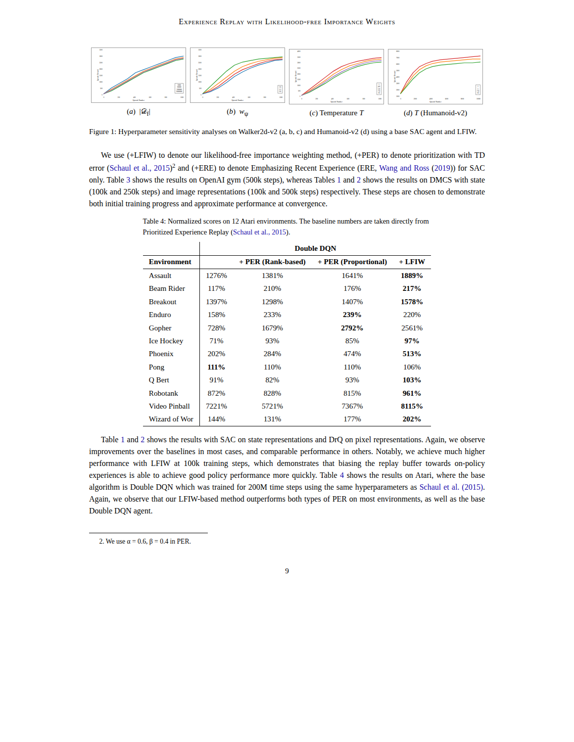Experience Replay with Likelihood-free Importance Weights
Episode Reward
3500300025002000150010005000
1000
10000
100000
1000000
02004006008001000
Episode Number
(a) |𝒟f|
Episode Reward
3500300025002000150010005000
1.0
1.5
2.0
02004006008001000
Episode Number
(b) wψ
Episode Reward
40003500300025002000150010005000
1
4.0
5.0
7.0
10
02004006008001000
Episode Number
(c) Temperature T
Episode Reward
80007000600050004000300020001000
1
5
7.0
10
0200040006000800010000
Episode Number
(d) T (Humanoid-v2)
Figure 1: Hyperparameter sensitivity analyses on Walker2d-v2 (a, b, c) and Humanoid-v2 (d) using a base SAC agent and LFIW.
We use (+LFIW) to denote our likelihood-free importance weighting method, (+PER) to denote prioritization with TD error (Schaul et al., 2015)2 and (+ERE) to denote Emphasizing Recent Experience (ERE, Wang and Ross (2019)) for SAC only. Table 3 shows the results on OpenAI gym (500k steps), whereas Tables 1 and 2 shows the results on DMCS with state (100k and 250k steps) and image representations (100k and 500k steps) respectively. These steps are chosen to demonstrate both initial training progress and approximate performance at convergence.
Table 4: Normalized scores on 12 Atari environments. The baseline numbers are taken directly from Prioritized Experience Replay ( Schaul et al., 2015 ).
| | Double DQN |
| --- | --- |
| Environment | | + PER (Rank-based) | + PER (Proportional) | + LFIW |
| Assault | 1276% | 1381% | 1641% | 1889% |
| Beam Rider | 117% | 210% | 176% | 217% |
| Breakout | 1397% | 1298% | 1407% | 1578% |
| Enduro | 158% | 233% | 239% | 220% |
| Gopher | 728% | 1679% | 2792% | 2561% |
| Ice Hockey | 71% | 93% | 85% | 97% |
| Phoenix | 202% | 284% | 474% | 513% |
| Pong | 111% | 110% | 110% | 106% |
| Q Bert | 91% | 82% | 93% | 103% |
| Robotank | 872% | 828% | 815% | 961% |
| Video Pinball | 7221% | 5721% | 7367% | 8115% |
| Wizard of Wor | 144% | 131% | 177% | 202% |
Table 1 and 2 shows the results with SAC on state representations and DrQ on pixel representations. Again, we observe improvements over the baselines in most cases, and comparable performance in others. Notably, we achieve much higher performance with LFIW at 100k training steps, which demonstrates that biasing the replay buffer towards on-policy experiences is able to achieve good policy performance more quickly. Table 4 shows the results on Atari, where the base algorithm is Double DQN which was trained for 200M time steps using the same hyperparameters as Schaul et al. (2015). Again, we observe that our LFIW-based method outperforms both types of PER on most environments, as well as the base Double DQN agent.
2. We use α = 0.6, β = 0.4 in PER.
9